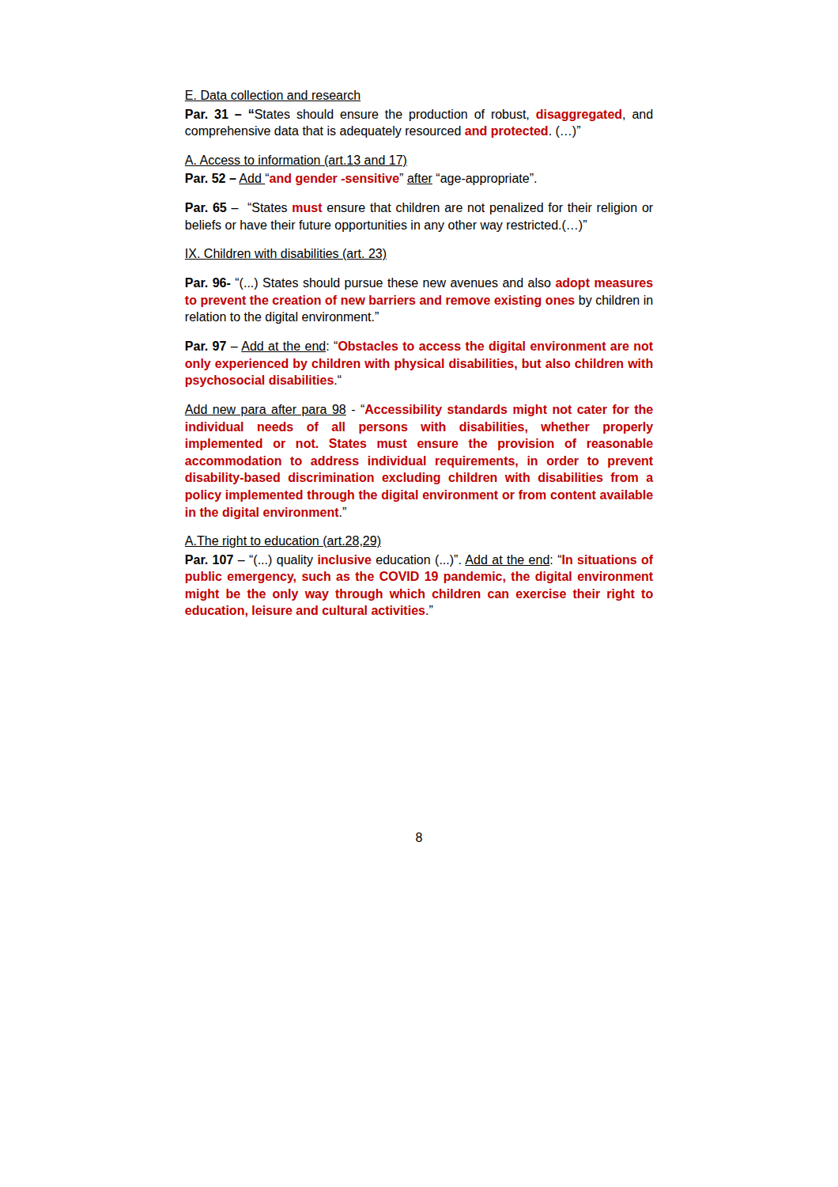E. Data collection and research
Par. 31 – “States should ensure the production of robust, disaggregated, and comprehensive data that is adequately resourced and protected. (…)”
A. Access to information (art.13 and 17)
Par. 52 – Add “and gender -sensitive” after “age-appropriate”.
Par. 65 – “States must ensure that children are not penalized for their religion or beliefs or have their future opportunities in any other way restricted.(…)”
IX. Children with disabilities (art. 23)
Par. 96- “(...) States should pursue these new avenues and also adopt measures to prevent the creation of new barriers and remove existing ones by children in relation to the digital environment.”
Par. 97 – Add at the end: “Obstacles to access the digital environment are not only experienced by children with physical disabilities, but also children with psychosocial disabilities.“
Add new para after para 98 - “Accessibility standards might not cater for the individual needs of all persons with disabilities, whether properly implemented or not. States must ensure the provision of reasonable accommodation to address individual requirements, in order to prevent disability-based discrimination excluding children with disabilities from a policy implemented through the digital environment or from content available in the digital environment.”
A.The right to education (art.28,29)
Par. 107 – “(...) quality inclusive education (...)”. Add at the end: “In situations of public emergency, such as the COVID 19 pandemic, the digital environment might be the only way through which children can exercise their right to education, leisure and cultural activities.”
8